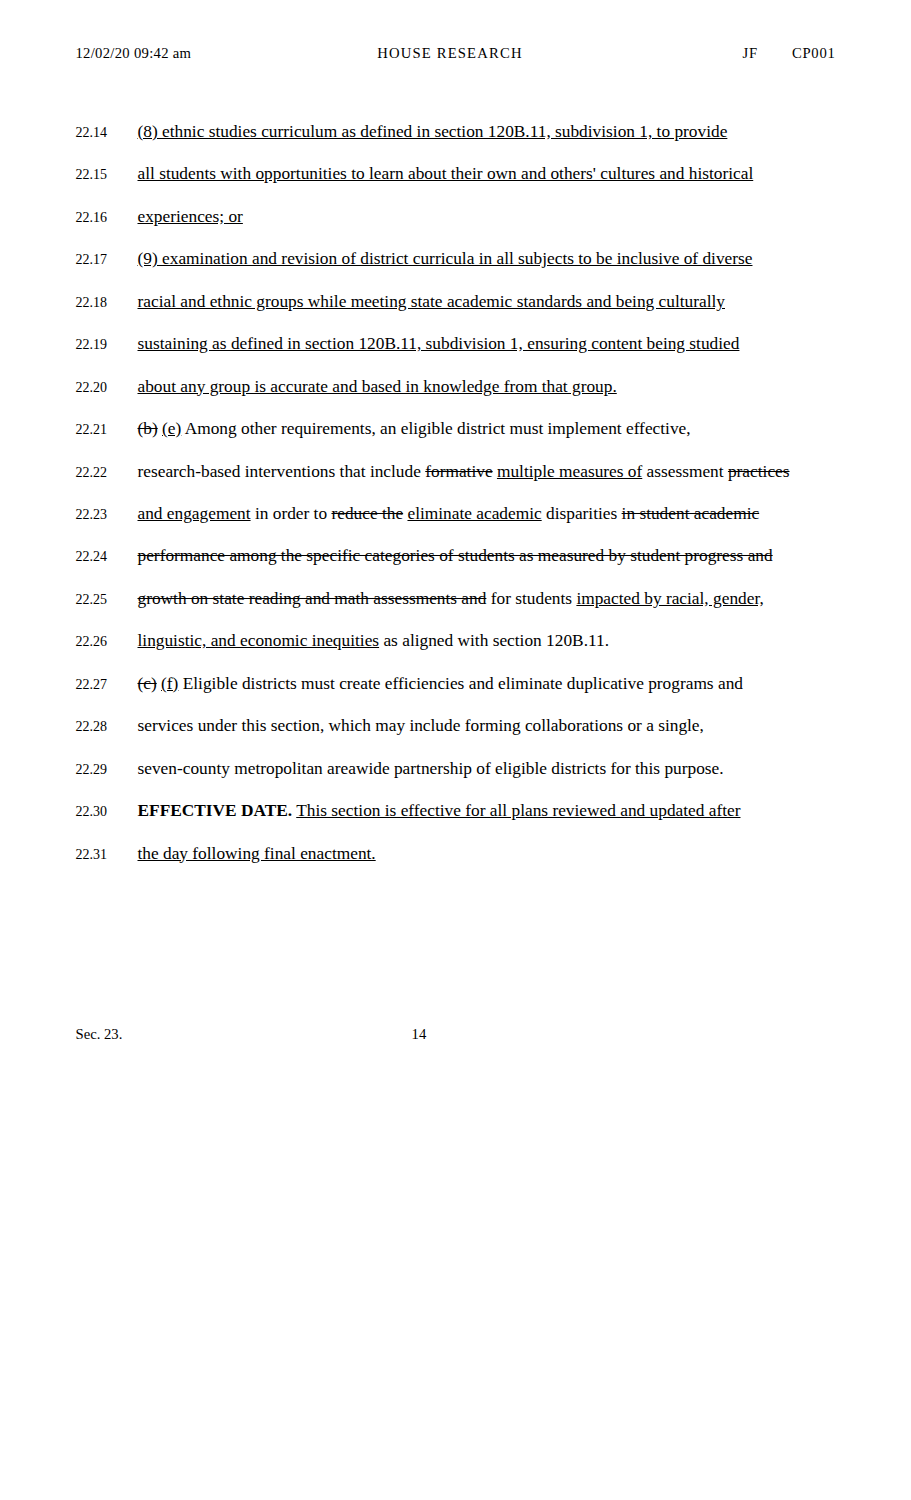12/02/20 09:42 am
HOUSE RESEARCH
JF CP001
22.14 (8) ethnic studies curriculum as defined in section 120B.11, subdivision 1, to provide
22.15 all students with opportunities to learn about their own and others' cultures and historical
22.16 experiences; or
22.17 (9) examination and revision of district curricula in all subjects to be inclusive of diverse
22.18 racial and ethnic groups while meeting state academic standards and being culturally
22.19 sustaining as defined in section 120B.11, subdivision 1, ensuring content being studied
22.20 about any group is accurate and based in knowledge from that group.
22.21 (b) (e) Among other requirements, an eligible district must implement effective,
22.22 research-based interventions that include formative multiple measures of assessment practices
22.23 and engagement in order to reduce the eliminate academic disparities in student academic
22.24 performance among the specific categories of students as measured by student progress and
22.25 growth on state reading and math assessments and for students impacted by racial, gender,
22.26 linguistic, and economic inequities as aligned with section 120B.11.
22.27 (c) (f) Eligible districts must create efficiencies and eliminate duplicative programs and
22.28 services under this section, which may include forming collaborations or a single,
22.29 seven-county metropolitan areawide partnership of eligible districts for this purpose.
22.30 EFFECTIVE DATE. This section is effective for all plans reviewed and updated after
22.31 the day following final enactment.
Sec. 23.
14